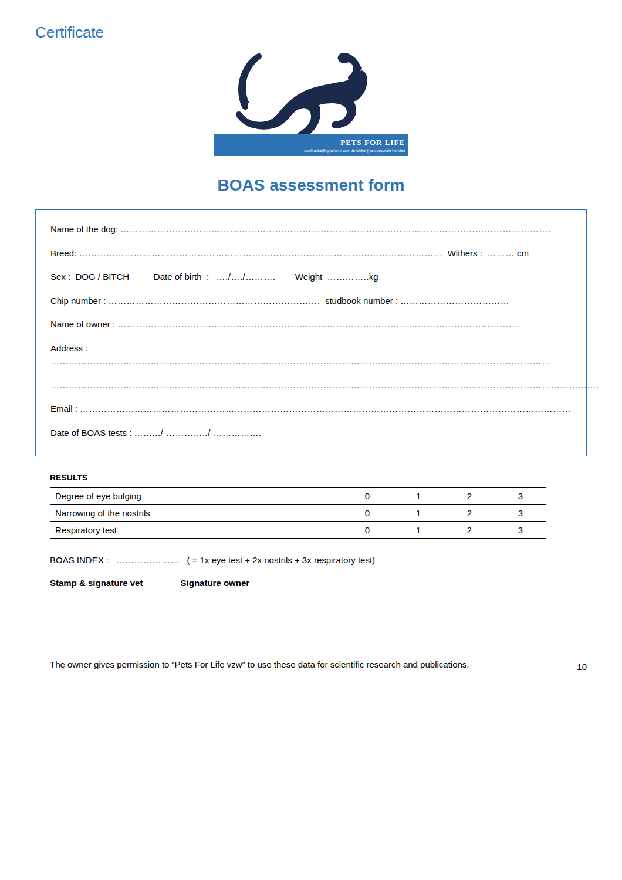Certificate
PETS FOR LIFE onafhankelijk platform voor de fokkerij van gezonde honden
BOAS assessment form
Name of the dog: …………………………………………………………………………………………………………………………….
Breed: ………………………………………………………………………………………………………… Withers : ……… cm
Sex : DOG / BITCH Date of birth : …./…./………. Weight ………….. kg
Chip number : ……………………………………………………………. studbook number : ………………………………
Name of owner : …………………………………………………………………………………………………………………….
Address : …………………………………………………………………………………………………………………………………………………
……………………………………………………………………………………………………………………………………………………………….
Email : ………………………………………………………………………………………………………………………………………………
Date of BOAS tests : …….../ …………../ …………….
RESULTS
| Degree of eye bulging | 0 | 1 | 2 | 3 |
| Narrowing of the nostrils | 0 | 1 | 2 | 3 |
| Respiratory test | 0 | 1 | 2 | 3 |
BOAS INDEX : ………………… ( = 1x eye test + 2x nostrils + 3x respiratory test)
Stamp & signature vet Signature owner
The owner gives permission to “Pets For Life vzw” to use these data for scientific research and publications.
10